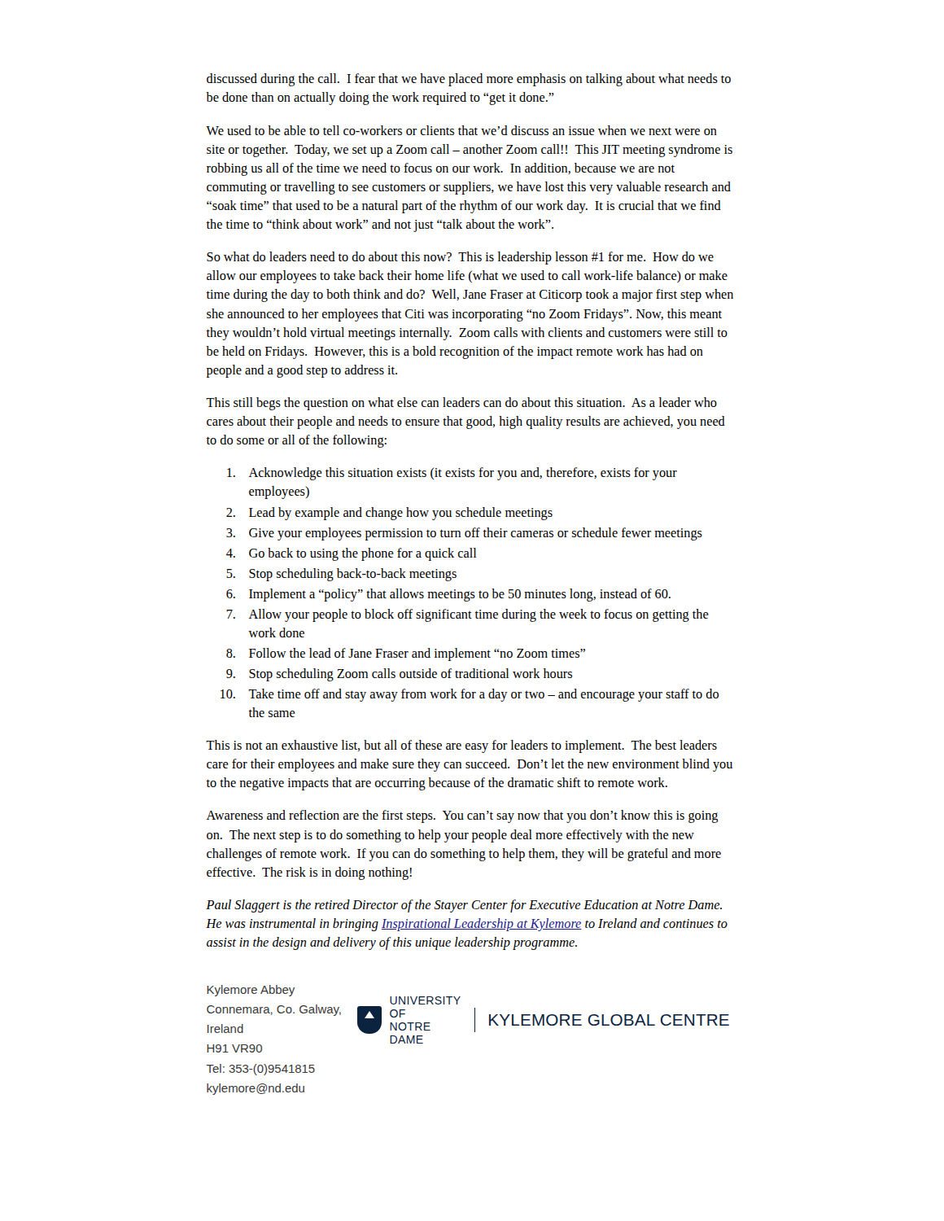discussed during the call. I fear that we have placed more emphasis on talking about what needs to be done than on actually doing the work required to “get it done.”
We used to be able to tell co-workers or clients that we’d discuss an issue when we next were on site or together. Today, we set up a Zoom call – another Zoom call!! This JIT meeting syndrome is robbing us all of the time we need to focus on our work. In addition, because we are not commuting or travelling to see customers or suppliers, we have lost this very valuable research and “soak time” that used to be a natural part of the rhythm of our work day. It is crucial that we find the time to “think about work” and not just “talk about the work”.
So what do leaders need to do about this now? This is leadership lesson #1 for me. How do we allow our employees to take back their home life (what we used to call work-life balance) or make time during the day to both think and do? Well, Jane Fraser at Citicorp took a major first step when she announced to her employees that Citi was incorporating “no Zoom Fridays”. Now, this meant they wouldn’t hold virtual meetings internally. Zoom calls with clients and customers were still to be held on Fridays. However, this is a bold recognition of the impact remote work has had on people and a good step to address it.
This still begs the question on what else can leaders can do about this situation. As a leader who cares about their people and needs to ensure that good, high quality results are achieved, you need to do some or all of the following:
Acknowledge this situation exists (it exists for you and, therefore, exists for your employees)
Lead by example and change how you schedule meetings
Give your employees permission to turn off their cameras or schedule fewer meetings
Go back to using the phone for a quick call
Stop scheduling back-to-back meetings
Implement a “policy” that allows meetings to be 50 minutes long, instead of 60.
Allow your people to block off significant time during the week to focus on getting the work done
Follow the lead of Jane Fraser and implement “no Zoom times”
Stop scheduling Zoom calls outside of traditional work hours
Take time off and stay away from work for a day or two – and encourage your staff to do the same
This is not an exhaustive list, but all of these are easy for leaders to implement. The best leaders care for their employees and make sure they can succeed. Don’t let the new environment blind you to the negative impacts that are occurring because of the dramatic shift to remote work.
Awareness and reflection are the first steps. You can’t say now that you don’t know this is going on. The next step is to do something to help your people deal more effectively with the new challenges of remote work. If you can do something to help them, they will be grateful and more effective. The risk is in doing nothing!
Paul Slaggert is the retired Director of the Stayer Center for Executive Education at Notre Dame. He was instrumental in bringing Inspirational Leadership at Kylemore to Ireland and continues to assist in the design and delivery of this unique leadership programme.
Kylemore Abbey
Connemara, Co. Galway, Ireland
H91 VR90
Tel: 353-(0)9541815
kylemore@nd.edu
University of
Notre Dame
Kylemore Global Centre